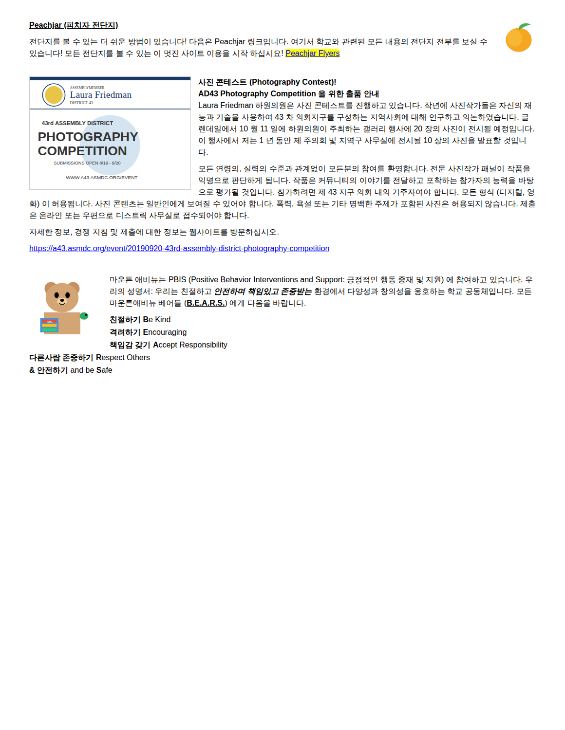Peachjar (피치자 전단지)
전단지를 볼 수 있는 더 쉬운 방법이 있습니다! 다음은 Peachjar 링크입니다. 여기서 학교와 관련된 모든 내용의 전단지 전부를 보실 수 있습니다! 모든 전단지를 볼 수 있는 이 멋진 사이트 이용을 시작 하십시요! Peachjar Flyers
사진 콘테스트 (Photography Contest)!
AD43 Photography Competition 을 위한 출품 안내
Laura Friedman 하원의원은 사진 콘테스트를 진행하고 있습니다. 작년에 사진작가들은 자신의 재능과 기술을 사용하여 43 차 의회지구를 구성하는 지역사회에 대해 연구하고 의논하였습니다. 글렌데일에서 10 월 11 일에 하원의원이 주최하는 갤러리 행사에 20 장의 사진이 전시될 예정입니다. 이 행사에서 저는 1 년 동안 제 주의회 및 지역구 사무실에 전시될 10 장의 사진을 발표할 것입니다.
모든 연령의, 실력의 수준과 관계없이 모든분의 참여를 환영합니다. 전문 사진작가 패널이 작품을 익명으로 판단하게 됩니다. 작품은 커뮤니티의 이야기를 전달하고 포착하는 참가자의 능력을 바탕으로 평가될 것입니다. 참가하려면 제 43 지구 의회 내의 거주자여야 합니다. 모든 형식 (디지털, 영화) 이 허용됩니다. 사진 콘텐츠는 일반인에게 보여질 수 있어야 합니다. 폭력, 욕설 또는 기타 명백한 주제가 포함된 사진은 허용되지 않습니다. 제출은 온라인 또는 우편으로 디스트릭 사무실로 접수되어야 합니다.
자세한 정보, 경쟁 지침 및 제출에 대한 정보는 웹사이트를 방문하십시오.
https://a43.asmdc.org/event/20190920-43rd-assembly-district-photography-competition
마운튼 애비뉴는 PBIS (Positive Behavior Interventions and Support: 긍정적인 행동 중재 및 지원) 에 참여하고 있습니다. 우리의 성명서: 우리는 친절하고 안전하며 책임있고 존중받는 환경에서 다양성과 창의성을 옹호하는 학교 공동체입니다. 모든 마운튼애비뉴 베어들 (B.E.A.R.S.) 에게 다음을 바랍니다.
친절하기 Be Kind
격려하기 Encouraging
책임감 갖기 Accept Responsibility
다른사람 존중하기 Respect Others
& 안전하기 and be Safe